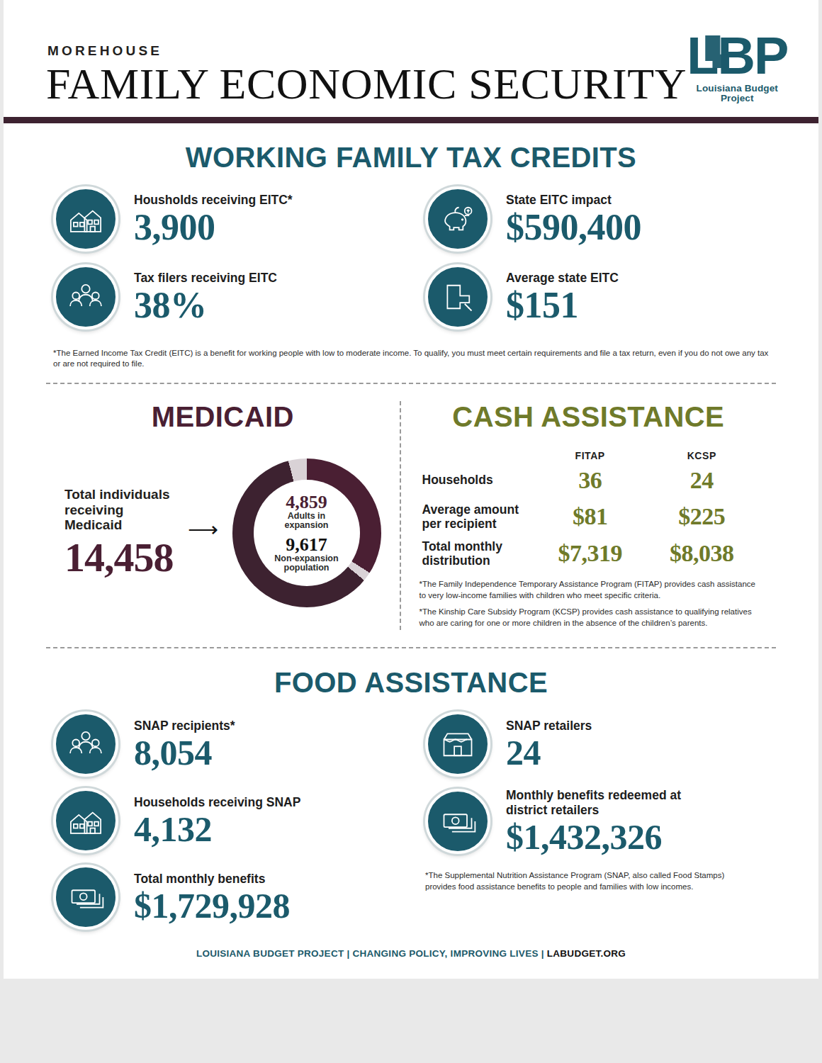MOREHOUSE
FAMILY ECONOMIC SECURITY
L BP
Louisiana Budget Project
WORKING FAMILY TAX CREDITS
Housholds receiving EITC*
3,900
State EITC impact
$590,400
Tax filers receiving EITC
38%
Average state EITC
$151
*The Earned Income Tax Credit (EITC) is a benefit for working people with low to moderate income. To qualify, you must meet certain requirements and file a tax return, even if you do not owe any tax or are not required to file.
MEDICAID
Total individuals
receiving Medicaid
14,458
⟶
4,859
Adults in
expansion
9,617
Non-expansion
population
CASH ASSISTANCE
| | FITAP | KCSP |
| --- | --- | --- |
| Households | 36 | 24 |
| Average amount per recipient | $81 | $225 |
| Total monthly distribution | $7,319 | $8,038 |
*The Family Independence Temporary Assistance Program (FITAP) provides cash assistance to very low-income families with children who meet specific criteria.
*The Kinship Care Subsidy Program (KCSP) provides cash assistance to qualifying relatives who are caring for one or more children in the absence of the children’s parents.
FOOD ASSISTANCE
SNAP recipients*
8,054
Households receiving SNAP
4,132
Total monthly benefits
$1,729,928
SNAP retailers
24
Monthly benefits redeemed at
district retailers
$1,432,326
*The Supplemental Nutrition Assistance Program (SNAP, also called Food Stamps) provides food assistance benefits to people and families with low incomes.
LOUISIANA BUDGET PROJECT | CHANGING POLICY, IMPROVING LIVES | LABUDGET.ORG